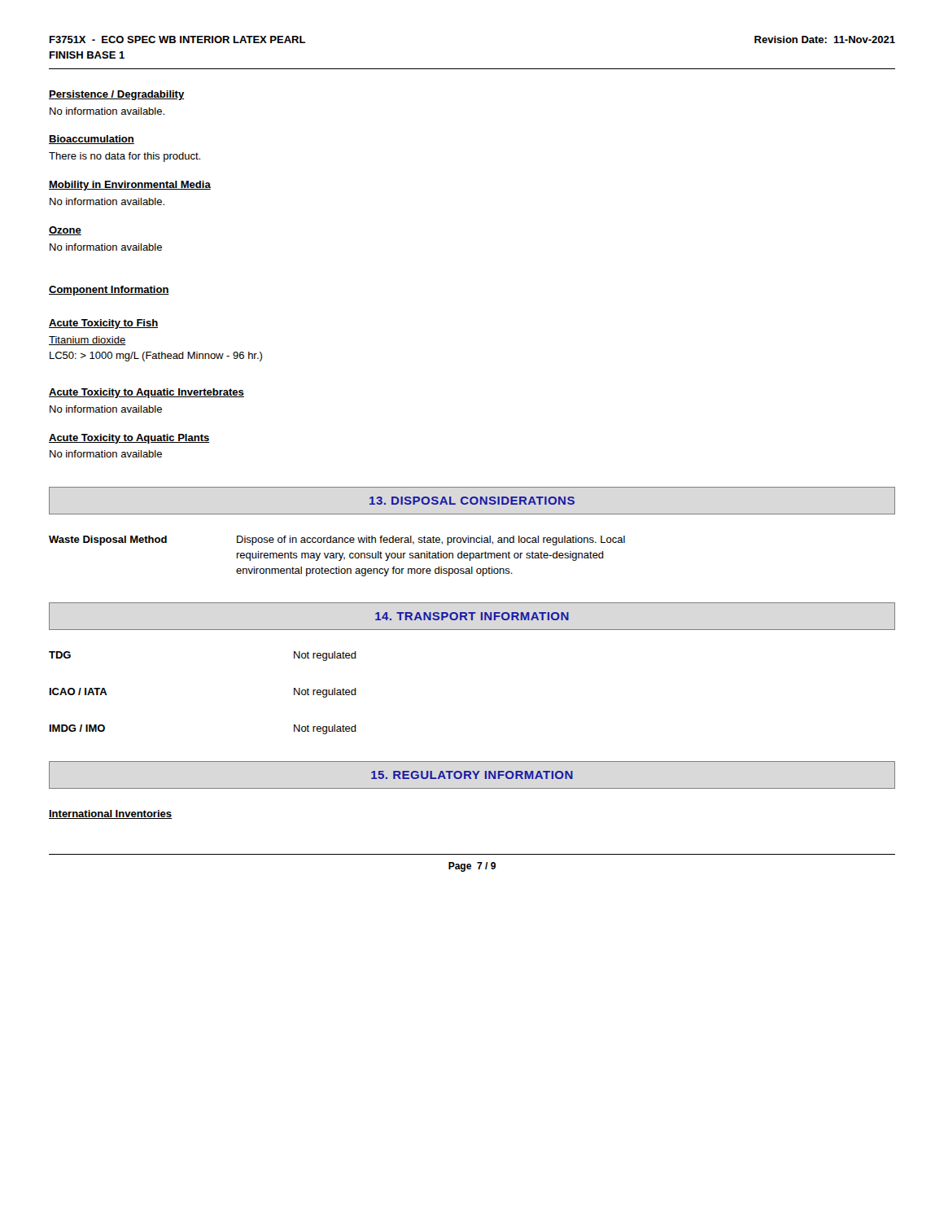F3751X - ECO SPEC WB INTERIOR LATEX PEARL
FINISH BASE 1
Revision Date: 11-Nov-2021
Persistence / Degradability
No information available.
Bioaccumulation
There is no data for this product.
Mobility in Environmental Media
No information available.
Ozone
No information available
Component Information
Acute Toxicity to Fish
Titanium dioxide
LC50: > 1000 mg/L (Fathead Minnow - 96 hr.)
Acute Toxicity to Aquatic Invertebrates
No information available
Acute Toxicity to Aquatic Plants
No information available
13. DISPOSAL CONSIDERATIONS
Waste Disposal Method
Dispose of in accordance with federal, state, provincial, and local regulations. Local requirements may vary, consult your sanitation department or state-designated environmental protection agency for more disposal options.
14. TRANSPORT INFORMATION
TDG
Not regulated
ICAO / IATA
Not regulated
IMDG / IMO
Not regulated
15. REGULATORY INFORMATION
International Inventories
Page 7 / 9